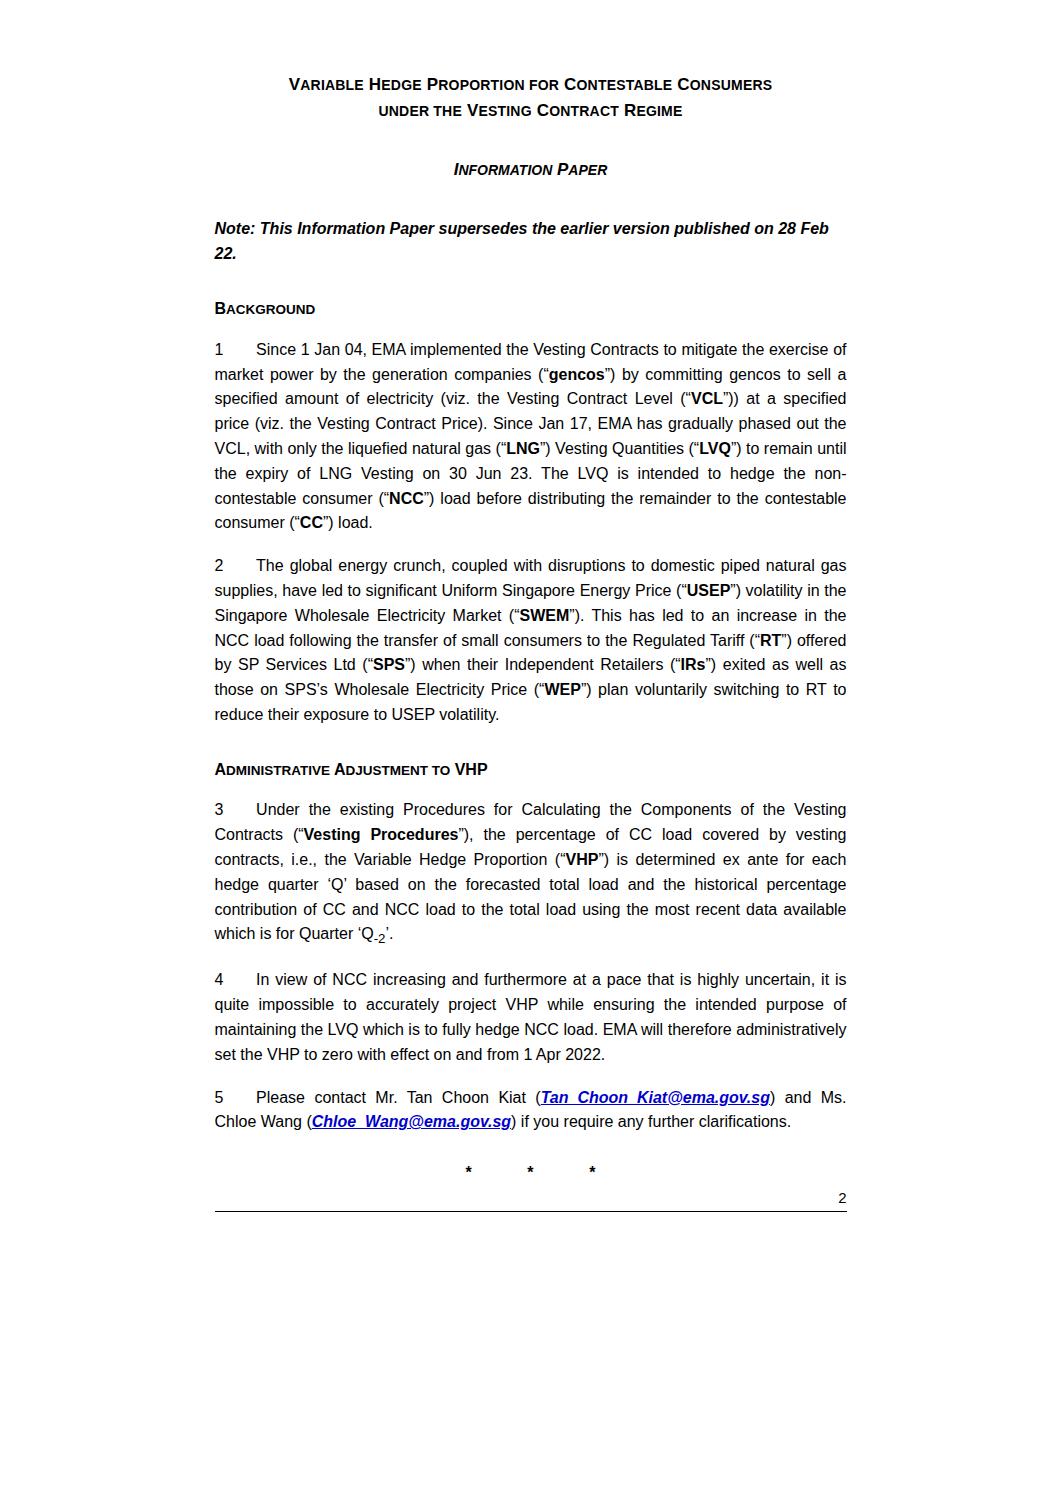VARIABLE HEDGE PROPORTION FOR CONTESTABLE CONSUMERS
UNDER THE VESTING CONTRACT REGIME
INFORMATION PAPER
Note: This Information Paper supersedes the earlier version published on 28 Feb 22.
BACKGROUND
1 Since 1 Jan 04, EMA implemented the Vesting Contracts to mitigate the exercise of market power by the generation companies (“gencos”) by committing gencos to sell a specified amount of electricity (viz. the Vesting Contract Level (“VCL”)) at a specified price (viz. the Vesting Contract Price). Since Jan 17, EMA has gradually phased out the VCL, with only the liquefied natural gas (“LNG”) Vesting Quantities (“LVQ”) to remain until the expiry of LNG Vesting on 30 Jun 23. The LVQ is intended to hedge the non-contestable consumer (“NCC”) load before distributing the remainder to the contestable consumer (“CC”) load.
2 The global energy crunch, coupled with disruptions to domestic piped natural gas supplies, have led to significant Uniform Singapore Energy Price (“USEP”) volatility in the Singapore Wholesale Electricity Market (“SWEM”). This has led to an increase in the NCC load following the transfer of small consumers to the Regulated Tariff (“RT”) offered by SP Services Ltd (“SPS”) when their Independent Retailers (“IRs”) exited as well as those on SPS’s Wholesale Electricity Price (“WEP”) plan voluntarily switching to RT to reduce their exposure to USEP volatility.
ADMINISTRATIVE ADJUSTMENT TO VHP
3 Under the existing Procedures for Calculating the Components of the Vesting Contracts (“Vesting Procedures”), the percentage of CC load covered by vesting contracts, i.e., the Variable Hedge Proportion (“VHP”) is determined ex ante for each hedge quarter ‘Q’ based on the forecasted total load and the historical percentage contribution of CC and NCC load to the total load using the most recent data available which is for Quarter ‘Q-2’.
4 In view of NCC increasing and furthermore at a pace that is highly uncertain, it is quite impossible to accurately project VHP while ensuring the intended purpose of maintaining the LVQ which is to fully hedge NCC load. EMA will therefore administratively set the VHP to zero with effect on and from 1 Apr 2022.
5 Please contact Mr. Tan Choon Kiat (Tan_Choon_Kiat@ema.gov.sg) and Ms. Chloe Wang (Chloe_Wang@ema.gov.sg) if you require any further clarifications.
* * *
2